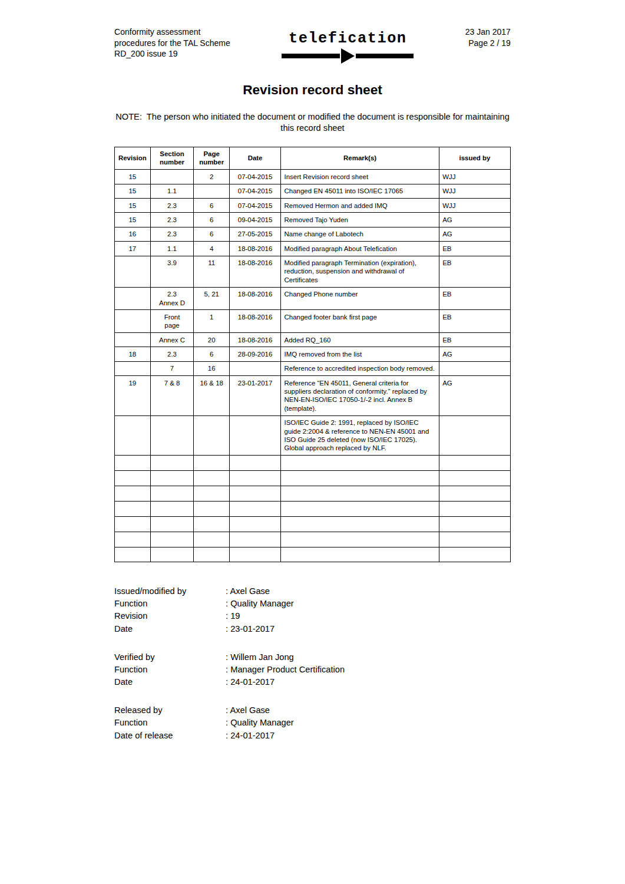Conformity assessment
procedures for the TAL Scheme
RD_200 issue 19
telefication
23 Jan 2017
Page 2 / 19
Revision record sheet
NOTE: The person who initiated the document or modified the document is responsible for maintaining this record sheet
| Revision | Section number | Page number | Date | Remark(s) | issued by |
| --- | --- | --- | --- | --- | --- |
| 15 | | 2 | 07-04-2015 | Insert Revision record sheet | WJJ |
| 15 | 1.1 | | 07-04-2015 | Changed EN 45011 into ISO/IEC 17065 | WJJ |
| 15 | 2.3 | 6 | 07-04-2015 | Removed Hermon and added IMQ | WJJ |
| 15 | 2.3 | 6 | 09-04-2015 | Removed Tajo Yuden | AG |
| 16 | 2.3 | 6 | 27-05-2015 | Name change of Labotech | AG |
| 17 | 1.1 | 4 | 18-08-2016 | Modified paragraph About Telefication | EB |
| | 3.9 | 11 | 18-08-2016 | Modified paragraph Termination (expiration), reduction, suspension and withdrawal of Certificates | EB |
| | 2.3 Annex D | 5, 21 | 18-08-2016 | Changed Phone number | EB |
| | Front page | 1 | 18-08-2016 | Changed footer bank first page | EB |
| | Annex C | 20 | 18-08-2016 | Added RQ_160 | EB |
| 18 | 2.3 | 6 | 28-09-2016 | IMQ removed from the list | AG |
| | 7 | 16 | | Reference to accredited inspection body removed. | |
| 19 | 7 & 8 | 16 & 18 | 23-01-2017 | Reference “EN 45011, General criteria for suppliers declaration of conformity.” replaced by NEN-EN-ISO/IEC 17050-1/-2 incl. Annex B (template). | AG |
| | | | | ISO/IEC Guide 2: 1991, replaced by ISO/IEC guide 2:2004 & reference to NEN-EN 45001 and ISO Guide 25 deleted (now ISO/IEC 17025). Global approach replaced by NLF. | |
| Issued/modified by | : Axel Gase |
| Function | : Quality Manager |
| Revision | : 19 |
| Date | : 23-01-2017 |
| Verified by | : Willem Jan Jong |
| Function | : Manager Product Certification |
| Date | : 24-01-2017 |
| Released by | : Axel Gase |
| Function | : Quality Manager |
| Date of release | : 24-01-2017 |